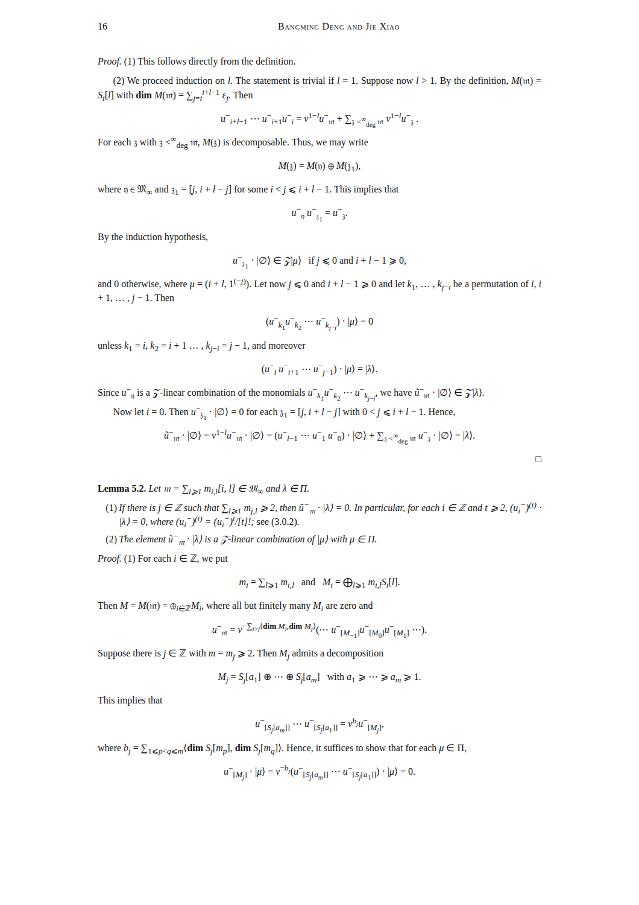16 Bangming Deng and Jie Xiao
Proof. (1) This follows directly from the definition.
(2) We proceed induction on l. The statement is trivial if l = 1. Suppose now l > 1. By the definition, M(𝔪) = Si[l] with dim M(𝔪) = ∑j=ii+l−1 εj. Then
u−i+l−1 ⋯ u−i+1u−i = v1−lu−𝔪 + ∑𝔷 <∞deg 𝔪 v1−lu−𝔷 .
For each 𝔷 with 𝔷 <∞deg 𝔪, M(𝔷) is decomposable. Thus, we may write
M(𝔷) = M(𝔶) ⊕ M(𝔷1),
where 𝔶 ∈ 𝔐∞ and 𝔷1 = [j, i + l − j] for some i < j ⩽ i + l − 1. This implies that
u−𝔶 u−𝔷1 = u−𝔷.
By the induction hypothesis,
u−𝔷1 · |∅⟩ ∈ 𝒵|μ⟩ if j ⩽ 0 and i + l − 1 ⩾ 0,
and 0 otherwise, where μ = (i + l, 1(−j)). Let now j ⩽ 0 and i + l − 1 ⩾ 0 and let k1, … , kj−i be a permutation of i, i + 1, … , j − 1. Then
(u−k1u−k2 ⋯ u−kj−i) · |μ⟩ = 0
unless k1 = i, k2 = i + 1 … , kj−i = j − 1, and moreover
(u−i u−i+1 ⋯ u−j−1) · |μ⟩ = |λ⟩.
Since u−𝔶 is a 𝒵-linear combination of the monomials u−k1u−k2 ⋯ u−kj−i, we have ũ−𝔪 · |∅⟩ ∈ 𝒵|λ⟩.
Now let i = 0. Then u−𝔷1 · |∅⟩ = 0 for each 𝔷1 = [j, i + l − j] with 0 < j ⩽ i + l − 1. Hence,
ũ−𝔪 · |∅⟩ = v1−lu−𝔪 · |∅⟩ = (u−l−1 ⋯ u−1 u−0) · |∅⟩ + ∑𝔷 <∞deg 𝔪 u−𝔷 · |∅⟩ = |λ⟩.
□
Lemma 5.2. Let 𝔪 = ∑l⩾1 mi,l[i, l] ∈ 𝔐∞ and λ ∈ Π.
(1) If there is j ∈ ℤ such that ∑l⩾1 mj,l ⩾ 2, then ũ−𝔪 · |λ⟩ = 0. In particular, for each i ∈ ℤ and t ⩾ 2, (ui−)(t) · |λ⟩ = 0, where (ui−)(t) = (ui−)t/[t]!; see (3.0.2).
(2) The element ũ−𝔪 · |λ⟩ is a 𝒵-linear combination of |μ⟩ with μ ∈ Π.
Proof. (1) For each i ∈ ℤ, we put
mi = ∑l⩾1 mi,l and Mi = ⨁l⩾1 mi,lSi[l].
Then M = M(𝔪) = ⊕i∈ℤMi, where all but finitely many Mi are zero and
u−𝔪 = v−∑i>j⟨dim Mi,dim Mj⟩(⋯ u−[M−1]u−[M0]u−[M1] ⋯).
Suppose there is j ∈ ℤ with m = mj ⩾ 2. Then Mj admits a decomposition
Mj = Sj[a1] ⊕ ⋯ ⊕ Sj[am] with a1 ⩾ ⋯ ⩾ am ⩾ 1.
This implies that
u−[Sj[am]] ⋯ u−[Sj[a1]] = vbju−[Mj],
where bj = ∑1⩽p<q⩽m⟨dim Sj[mp], dim Sj[mq]⟩. Hence, it suffices to show that for each μ ∈ Π,
u−[Mj] · |μ⟩ = v−bj(u−[Sj[am]] ⋯ u−[Sj[a1]]) · |μ⟩ = 0.